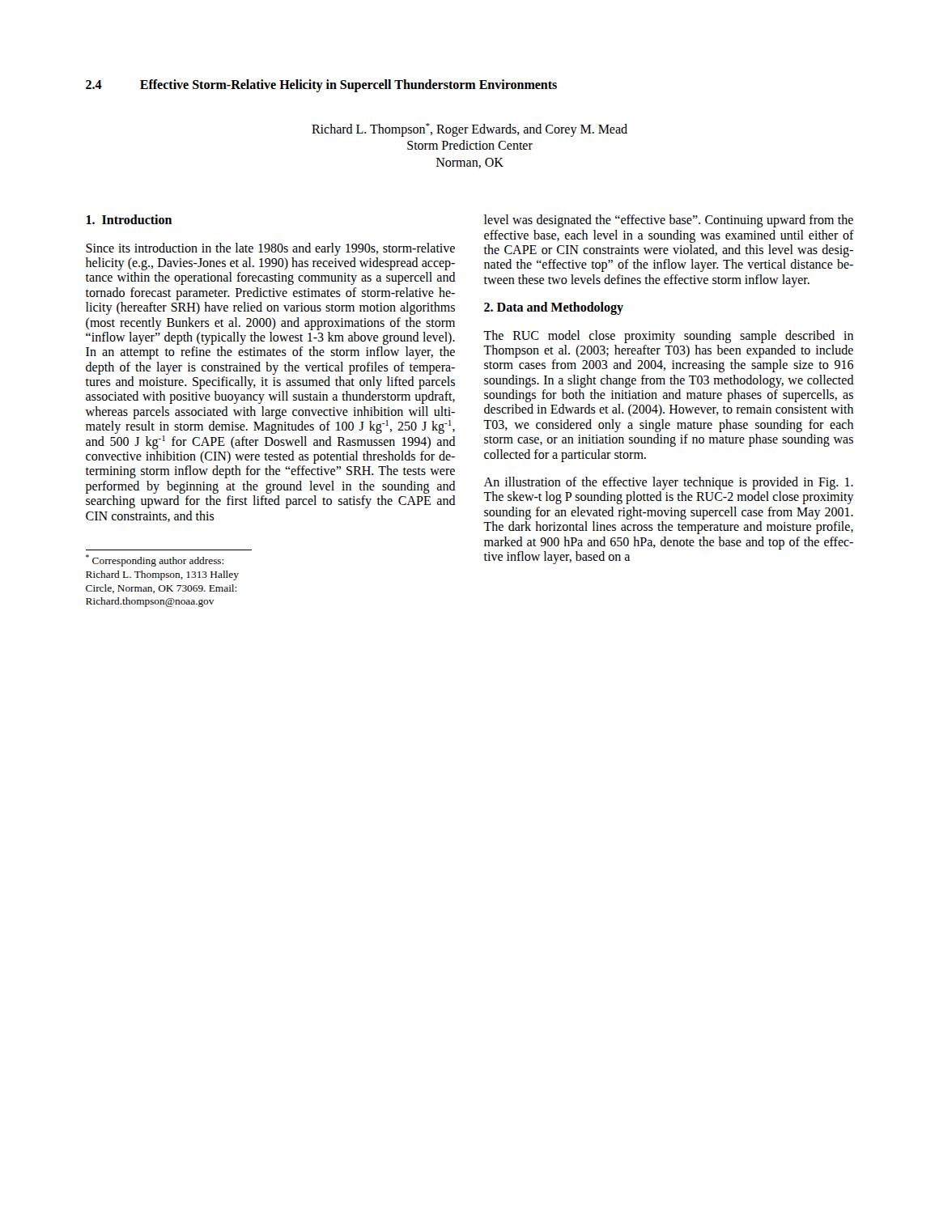2.4 Effective Storm-Relative Helicity in Supercell Thunderstorm Environments
Richard L. Thompson*, Roger Edwards, and Corey M. Mead
Storm Prediction Center
Norman, OK
1. Introduction
Since its introduction in the late 1980s and early 1990s, storm-relative helicity (e.g., Davies-Jones et al. 1990) has received widespread acceptance within the operational forecasting community as a supercell and tornado forecast parameter. Predictive estimates of storm-relative helicity (hereafter SRH) have relied on various storm motion algorithms (most recently Bunkers et al. 2000) and approximations of the storm “inflow layer” depth (typically the lowest 1-3 km above ground level). In an attempt to refine the estimates of the storm inflow layer, the depth of the layer is constrained by the vertical profiles of temperatures and moisture. Specifically, it is assumed that only lifted parcels associated with positive buoyancy will sustain a thunderstorm updraft, whereas parcels associated with large convective inhibition will ultimately result in storm demise. Magnitudes of 100 J kg-1, 250 J kg-1, and 500 J kg-1 for CAPE (after Doswell and Rasmussen 1994) and convective inhibition (CIN) were tested as potential thresholds for determining storm inflow depth for the “effective” SRH. The tests were performed by beginning at the ground level in the sounding and searching upward for the first lifted parcel to satisfy the CAPE and CIN constraints, and this
* Corresponding author address: Richard L. Thompson, 1313 Halley Circle, Norman, OK 73069. Email: Richard.thompson@noaa.gov
level was designated the “effective base”. Continuing upward from the effective base, each level in a sounding was examined until either of the CAPE or CIN constraints were violated, and this level was designated the “effective top” of the inflow layer. The vertical distance between these two levels defines the effective storm inflow layer.
2. Data and Methodology
The RUC model close proximity sounding sample described in Thompson et al. (2003; hereafter T03) has been expanded to include storm cases from 2003 and 2004, increasing the sample size to 916 soundings. In a slight change from the T03 methodology, we collected soundings for both the initiation and mature phases of supercells, as described in Edwards et al. (2004). However, to remain consistent with T03, we considered only a single mature phase sounding for each storm case, or an initiation sounding if no mature phase sounding was collected for a particular storm.
An illustration of the effective layer technique is provided in Fig. 1. The skew-t log P sounding plotted is the RUC-2 model close proximity sounding for an elevated right-moving supercell case from May 2001. The dark horizontal lines across the temperature and moisture profile, marked at 900 hPa and 650 hPa, denote the base and top of the effective inflow layer, based on a